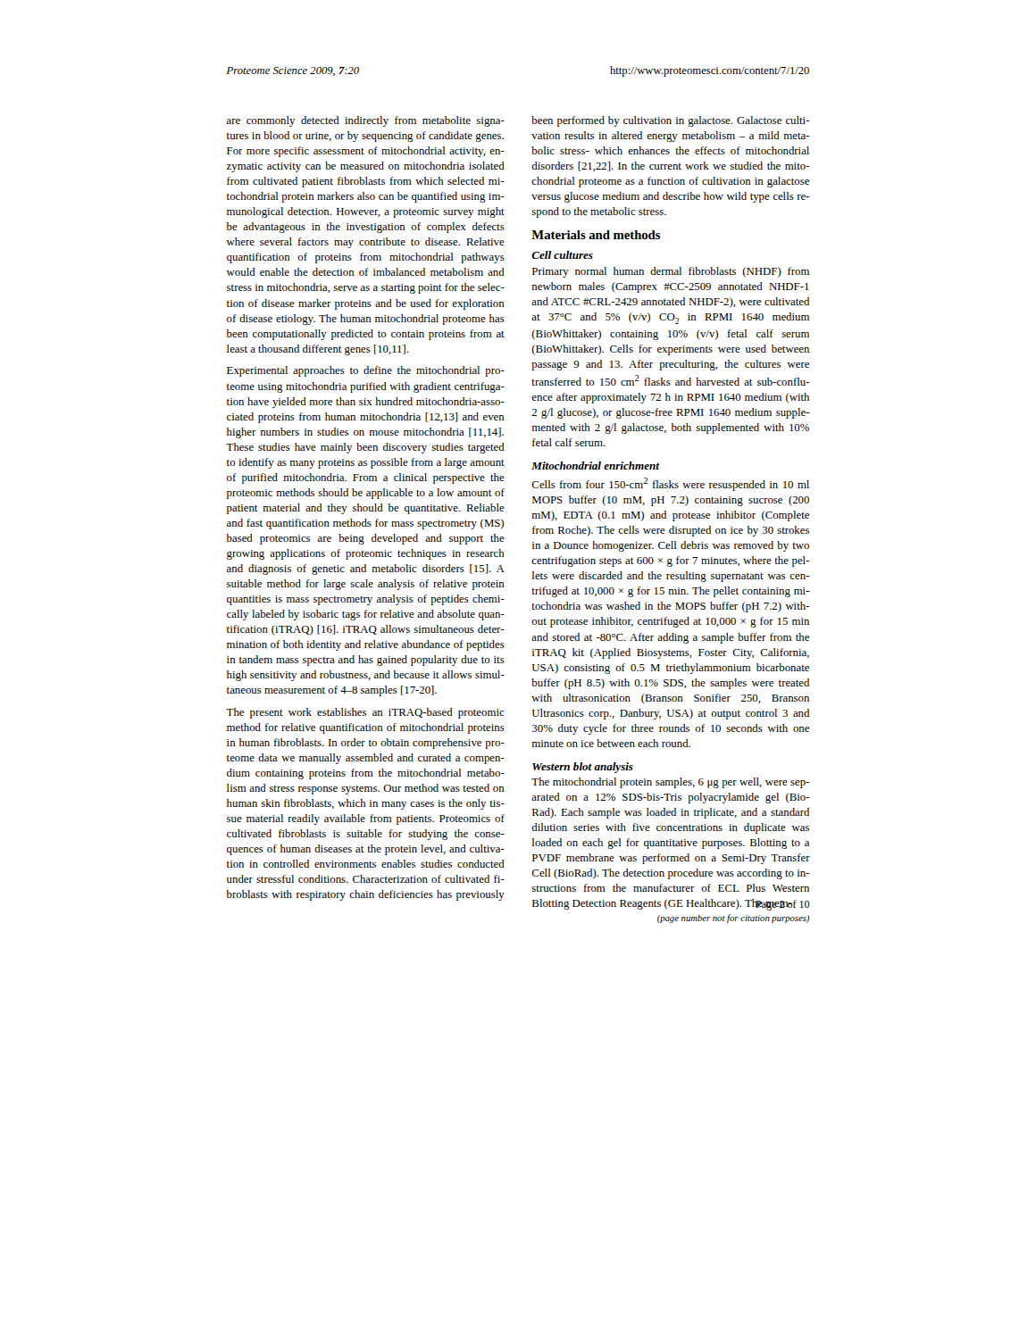Proteome Science 2009, 7:20
http://www.proteomesci.com/content/7/1/20
are commonly detected indirectly from metabolite signatures in blood or urine, or by sequencing of candidate genes. For more specific assessment of mitochondrial activity, enzymatic activity can be measured on mitochondria isolated from cultivated patient fibroblasts from which selected mitochondrial protein markers also can be quantified using immunological detection. However, a proteomic survey might be advantageous in the investigation of complex defects where several factors may contribute to disease. Relative quantification of proteins from mitochondrial pathways would enable the detection of imbalanced metabolism and stress in mitochondria, serve as a starting point for the selection of disease marker proteins and be used for exploration of disease etiology. The human mitochondrial proteome has been computationally predicted to contain proteins from at least a thousand different genes [10,11].
Experimental approaches to define the mitochondrial proteome using mitochondria purified with gradient centrifugation have yielded more than six hundred mitochondria-associated proteins from human mitochondria [12,13] and even higher numbers in studies on mouse mitochondria [11,14]. These studies have mainly been discovery studies targeted to identify as many proteins as possible from a large amount of purified mitochondria. From a clinical perspective the proteomic methods should be applicable to a low amount of patient material and they should be quantitative. Reliable and fast quantification methods for mass spectrometry (MS) based proteomics are being developed and support the growing applications of proteomic techniques in research and diagnosis of genetic and metabolic disorders [15]. A suitable method for large scale analysis of relative protein quantities is mass spectrometry analysis of peptides chemically labeled by isobaric tags for relative and absolute quantification (iTRAQ) [16]. iTRAQ allows simultaneous determination of both identity and relative abundance of peptides in tandem mass spectra and has gained popularity due to its high sensitivity and robustness, and because it allows simultaneous measurement of 4–8 samples [17-20].
The present work establishes an iTRAQ-based proteomic method for relative quantification of mitochondrial proteins in human fibroblasts. In order to obtain comprehensive proteome data we manually assembled and curated a compendium containing proteins from the mitochondrial metabolism and stress response systems. Our method was tested on human skin fibroblasts, which in many cases is the only tissue material readily available from patients. Proteomics of cultivated fibroblasts is suitable for studying the consequences of human diseases at the protein level, and cultivation in controlled environments enables studies conducted under stressful conditions. Characterization of cultivated fibroblasts with respiratory chain deficiencies has previously been performed by cultivation in galactose. Galactose cultivation results in altered energy metabolism – a mild metabolic stress- which enhances the effects of mitochondrial disorders [21,22]. In the current work we studied the mitochondrial proteome as a function of cultivation in galactose versus glucose medium and describe how wild type cells respond to the metabolic stress.
Materials and methods
Cell cultures
Primary normal human dermal fibroblasts (NHDF) from newborn males (Camprex #CC-2509 annotated NHDF-1 and ATCC #CRL-2429 annotated NHDF-2), were cultivated at 37°C and 5% (v/v) CO2 in RPMI 1640 medium (BioWhittaker) containing 10% (v/v) fetal calf serum (BioWhittaker). Cells for experiments were used between passage 9 and 13. After preculturing, the cultures were transferred to 150 cm2 flasks and harvested at sub-confluence after approximately 72 h in RPMI 1640 medium (with 2 g/l glucose), or glucose-free RPMI 1640 medium supplemented with 2 g/l galactose, both supplemented with 10% fetal calf serum.
Mitochondrial enrichment
Cells from four 150-cm2 flasks were resuspended in 10 ml MOPS buffer (10 mM, pH 7.2) containing sucrose (200 mM), EDTA (0.1 mM) and protease inhibitor (Complete from Roche). The cells were disrupted on ice by 30 strokes in a Dounce homogenizer. Cell debris was removed by two centrifugation steps at 600 × g for 7 minutes, where the pellets were discarded and the resulting supernatant was centrifuged at 10,000 × g for 15 min. The pellet containing mitochondria was washed in the MOPS buffer (pH 7.2) without protease inhibitor, centrifuged at 10,000 × g for 15 min and stored at -80°C. After adding a sample buffer from the iTRAQ kit (Applied Biosystems, Foster City, California, USA) consisting of 0.5 M triethylammonium bicarbonate buffer (pH 8.5) with 0.1% SDS, the samples were treated with ultrasonication (Branson Sonifier 250, Branson Ultrasonics corp., Danbury, USA) at output control 3 and 30% duty cycle for three rounds of 10 seconds with one minute on ice between each round.
Western blot analysis
The mitochondrial protein samples, 6 μg per well, were separated on a 12% SDS-bis-Tris polyacrylamide gel (Bio-Rad). Each sample was loaded in triplicate, and a standard dilution series with five concentrations in duplicate was loaded on each gel for quantitative purposes. Blotting to a PVDF membrane was performed on a Semi-Dry Transfer Cell (BioRad). The detection procedure was according to instructions from the manufacturer of ECL Plus Western Blotting Detection Reagents (GE Healthcare). The mem-
Page 2 of 10
(page number not for citation purposes)